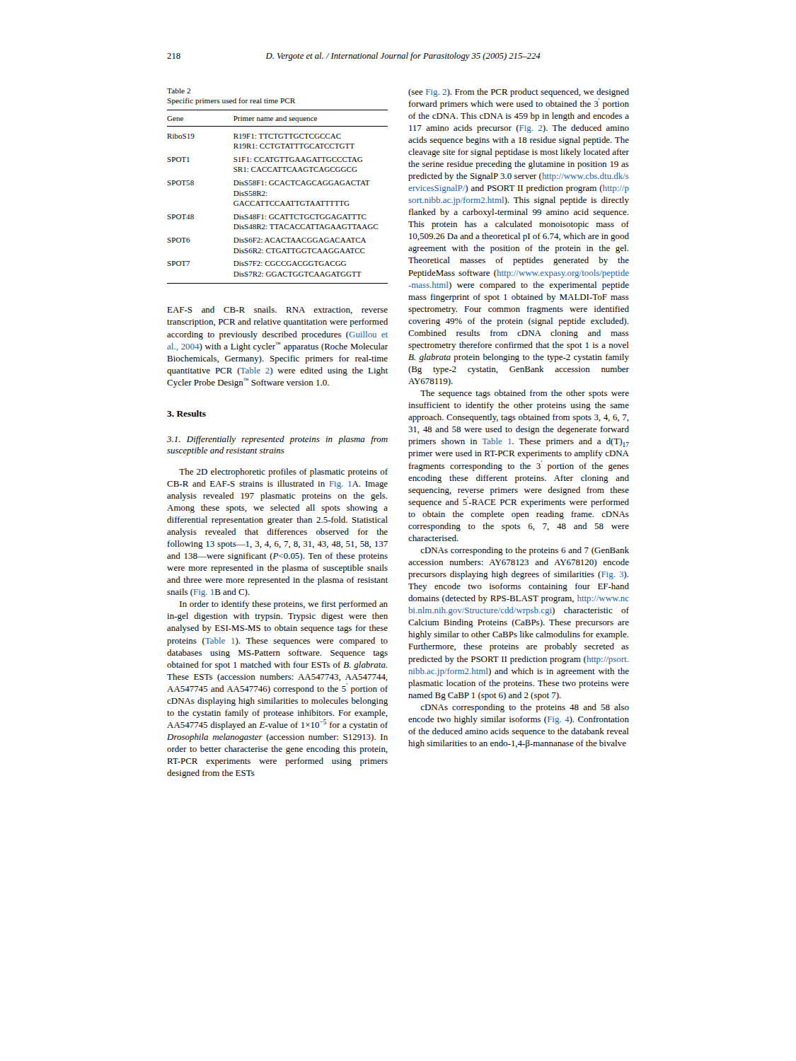218 D. Vergote et al. / International Journal for Parasitology 35 (2005) 215–224
Table 2 Specific primers used for real time PCR
| Gene | Primer name and sequence |
| --- | --- |
| RiboS19 | R19F1: TTCTGTTGCTCGCCAC R19R1: CCTGTATTTGCATCCTGTT |
| SPOT1 | S1F1: CCATGTTGAAGATTGCCCTAG SR1: CACCATTCAAGTCAGCGGCG |
| SPOT58 | DisS58F1: GCACTCAGCAGGAGACTAT DisS58R2: GACCATTCCAATTGTAATTTTTG |
| SPOT48 | DisS48F1: GCATTCTGCTGGAGATTTC DisS48R2: TTACACCATTAGAAGTTAAGC |
| SPOT6 | DisS6F2: ACACTAACGGAGACAATCA DisS6R2: CTGATTGGTCAAGGAATCC |
| SPOT7 | DisS7F2: CGCCGACGGTGACGG DisS7R2: GGACTGGTCAAGATGGTT |
EAF-S and CB-R snails. RNA extraction, reverse transcription, PCR and relative quantitation were performed according to previously described procedures (Guillou et al., 2004) with a Light cycler™ apparatus (Roche Molecular Biochemicals, Germany). Specific primers for real-time quantitative PCR (Table 2) were edited using the Light Cycler Probe Design™ Software version 1.0.
3. Results
3.1. Differentially represented proteins in plasma from susceptible and resistant strains
The 2D electrophoretic profiles of plasmatic proteins of CB-R and EAF-S strains is illustrated in Fig. 1 A. Image analysis revealed 197 plasmatic proteins on the gels. Among these spots, we selected all spots showing a differential representation greater than 2.5-fold. Statistical analysis revealed that differences observed for the following 13 spots—1, 3, 4, 6, 7, 8, 31, 43, 48, 51, 58, 137 and 138—were significant (P<0.05). Ten of these proteins were more represented in the plasma of susceptible snails and three were more represented in the plasma of resistant snails (Fig. 1 B and C).
In order to identify these proteins, we first performed an in-gel digestion with trypsin. Trypsic digest were then analysed by ESI-MS-MS to obtain sequence tags for these proteins (Table 1). These sequences were compared to databases using MS-Pattern software. Sequence tags obtained for spot 1 matched with four ESTs of B. glabrata. These ESTs (accession numbers: AA547743, AA547744, AA547745 and AA547746) correspond to the 5′ portion of cDNAs displaying high similarities to molecules belonging to the cystatin family of protease inhibitors. For example, AA547745 displayed an E-value of 1×10−5 for a cystatin of Drosophila melanogaster (accession number: S12913). In order to better characterise the gene encoding this protein, RT-PCR experiments were performed using primers designed from the ESTs
(see Fig. 2). From the PCR product sequenced, we designed forward primers which were used to obtained the 3′ portion of the cDNA. This cDNA is 459 bp in length and encodes a 117 amino acids precursor (Fig. 2). The deduced amino acids sequence begins with a 18 residue signal peptide. The cleavage site for signal peptidase is most likely located after the serine residue preceding the glutamine in position 19 as predicted by the SignalP 3.0 server (http://www.cbs.dtu.dk/servicesSignalP/) and PSORT II prediction program (http://psort.nibb.ac.jp/form2.html). This signal peptide is directly flanked by a carboxyl-terminal 99 amino acid sequence. This protein has a calculated monoisotopic mass of 10,509.26 Da and a theoretical pI of 6.74, which are in good agreement with the position of the protein in the gel. Theoretical masses of peptides generated by the PeptideMass software (http://www.expasy.org/tools/peptide-mass.html) were compared to the experimental peptide mass fingerprint of spot 1 obtained by MALDI-ToF mass spectrometry. Four common fragments were identified covering 49% of the protein (signal peptide excluded). Combined results from cDNA cloning and mass spectrometry therefore confirmed that the spot 1 is a novel B. glabrata protein belonging to the type-2 cystatin family (Bg type-2 cystatin, GenBank accession number AY678119).
The sequence tags obtained from the other spots were insufficient to identify the other proteins using the same approach. Consequently, tags obtained from spots 3, 4, 6, 7, 31, 48 and 58 were used to design the degenerate forward primers shown in Table 1. These primers and a d(T)17 primer were used in RT-PCR experiments to amplify cDNA fragments corresponding to the 3′ portion of the genes encoding these different proteins. After cloning and sequencing, reverse primers were designed from these sequence and 5′-RACE PCR experiments were performed to obtain the complete open reading frame. cDNAs corresponding to the spots 6, 7, 48 and 58 were characterised.
cDNAs corresponding to the proteins 6 and 7 (GenBank accession numbers: AY678123 and AY678120) encode precursors displaying high degrees of similarities (Fig. 3). They encode two isoforms containing four EF-hand domains (detected by RPS-BLAST program, http://www.ncbi.nlm.nih.gov/Structure/cdd/wrpsb.cgi) characteristic of Calcium Binding Proteins (CaBPs). These precursors are highly similar to other CaBPs like calmodulins for example. Furthermore, these proteins are probably secreted as predicted by the PSORT II prediction program (http://psort.nibb.ac.jp/form2.html) and which is in agreement with the plasmatic location of the proteins. These two proteins were named Bg CaBP 1 (spot 6) and 2 (spot 7).
cDNAs corresponding to the proteins 48 and 58 also encode two highly similar isoforms (Fig. 4). Confrontation of the deduced amino acids sequence to the databank reveal high similarities to an endo-1,4-β-mannanase of the bivalve